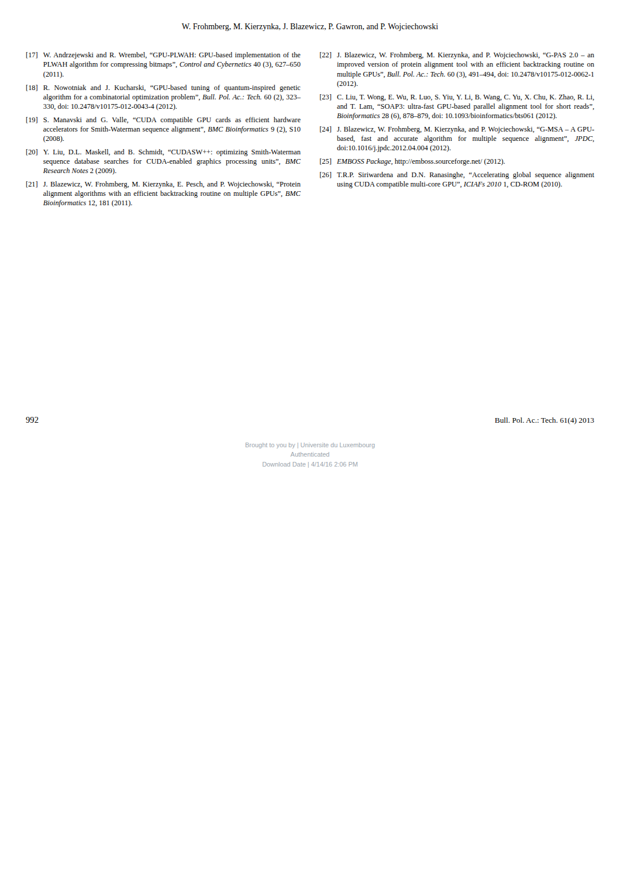W. Frohmberg, M. Kierzynka, J. Blazewicz, P. Gawron, and P. Wojciechowski
[17] W. Andrzejewski and R. Wrembel, “GPU-PLWAH: GPU-based implementation of the PLWAH algorithm for compressing bitmaps”, Control and Cybernetics 40 (3), 627–650 (2011).
[18] R. Nowotniak and J. Kucharski, “GPU-based tuning of quantum-inspired genetic algorithm for a combinatorial optimization problem”, Bull. Pol. Ac.: Tech. 60 (2), 323–330, doi: 10.2478/v10175-012-0043-4 (2012).
[19] S. Manavski and G. Valle, “CUDA compatible GPU cards as efficient hardware accelerators for Smith-Waterman sequence alignment”, BMC Bioinformatics 9 (2), S10 (2008).
[20] Y. Liu, D.L. Maskell, and B. Schmidt, “CUDASW++: optimizing Smith-Waterman sequence database searches for CUDA-enabled graphics processing units”, BMC Research Notes 2 (2009).
[21] J. Blazewicz, W. Frohmberg, M. Kierzynka, E. Pesch, and P. Wojciechowski, “Protein alignment algorithms with an efficient backtracking routine on multiple GPUs”, BMC Bioinformatics 12, 181 (2011).
[22] J. Blazewicz, W. Frohmberg, M. Kierzynka, and P. Wojciechowski, “G-PAS 2.0 – an improved version of protein alignment tool with an efficient backtracking routine on multiple GPUs”, Bull. Pol. Ac.: Tech. 60 (3), 491–494, doi: 10.2478/v10175-012-0062-1 (2012).
[23] C. Liu, T. Wong, E. Wu, R. Luo, S. Yiu, Y. Li, B. Wang, C. Yu, X. Chu, K. Zhao, R. Li, and T. Lam, “SOAP3: ultra-fast GPU-based parallel alignment tool for short reads”, Bioinformatics 28 (6), 878–879, doi: 10.1093/bioinformatics/bts061 (2012).
[24] J. Blazewicz, W. Frohmberg, M. Kierzynka, and P. Wojciechowski, “G-MSA – A GPU-based, fast and accurate algorithm for multiple sequence alignment”, JPDC, doi:10.1016/j.jpdc.2012.04.004 (2012).
[25] EMBOSS Package, http://emboss.sourceforge.net/ (2012).
[26] T.R.P. Siriwardena and D.N. Ranasinghe, “Accelerating global sequence alignment using CUDA compatible multi-core GPU”, ICIAFs 2010 1, CD-ROM (2010).
992
Bull. Pol. Ac.: Tech. 61(4) 2013
Brought to you by | Universite du Luxembourg
Authenticated
Download Date | 4/14/16 2:06 PM